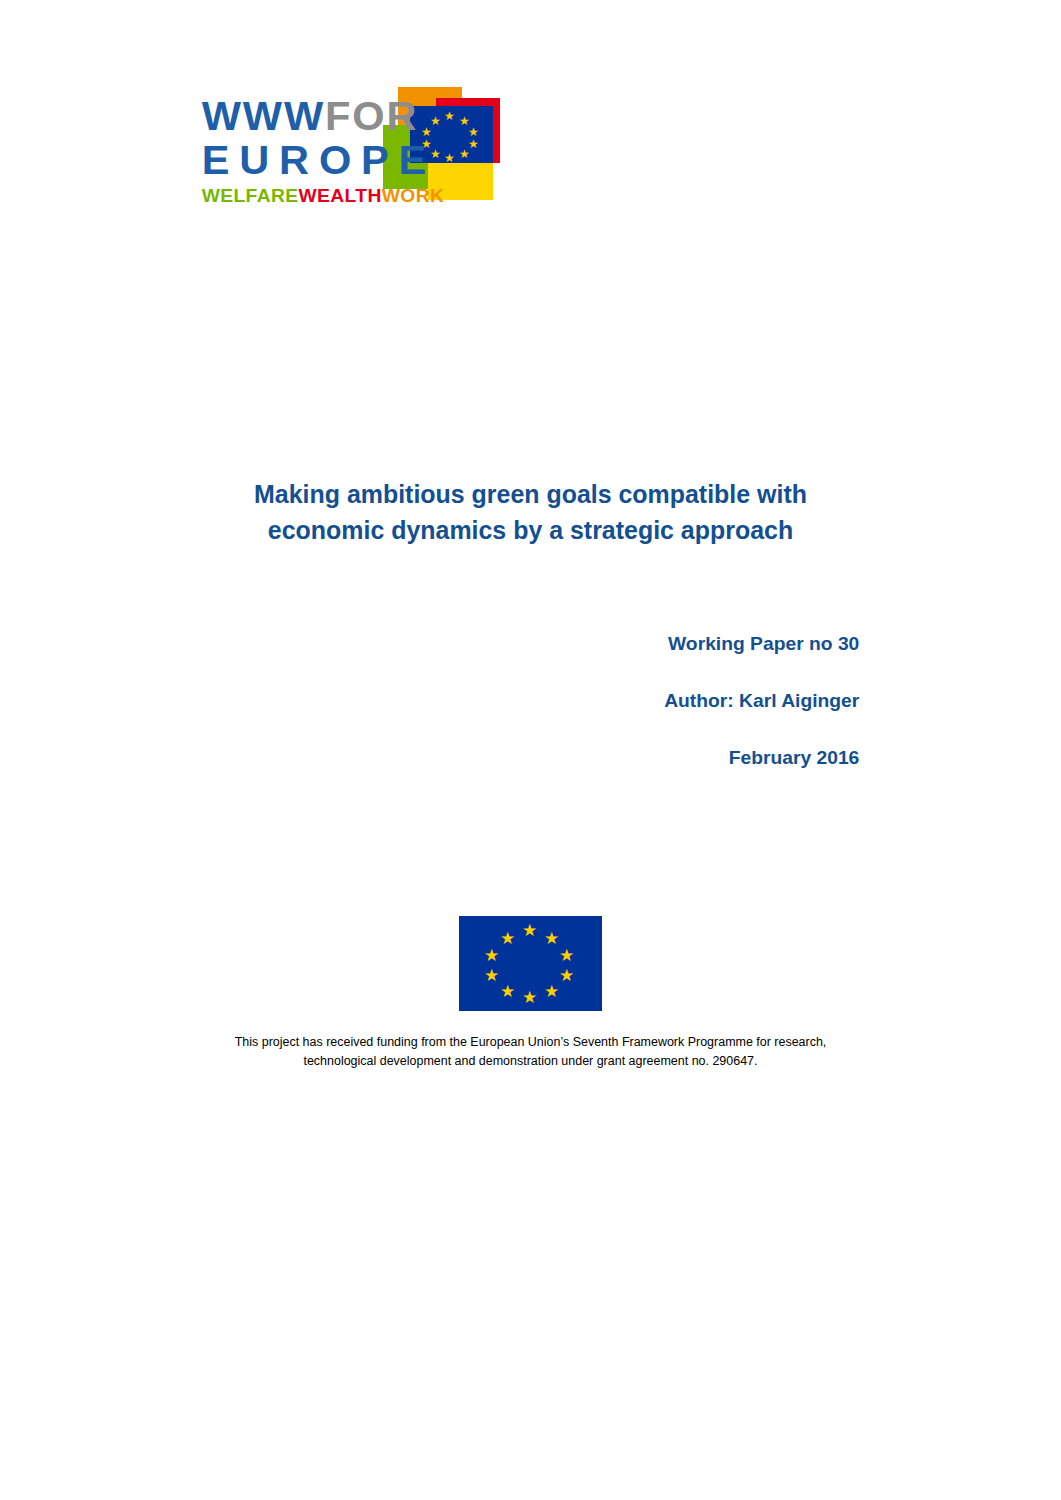★ ★ ★ ★ ★ ★ ★ ★ ★ ★
WWW FOR
EUROPE
WELFARE WEALTH WORK
Making ambitious green goals compatible with
economic dynamics by a strategic approach
Working Paper no 30
Author: Karl Aiginger
February 2016
★ ★ ★ ★ ★ ★ ★ ★ ★ ★
This project has received funding from the European Union’s Seventh Framework Programme for research, technological development and demonstration under grant agreement no. 290647.